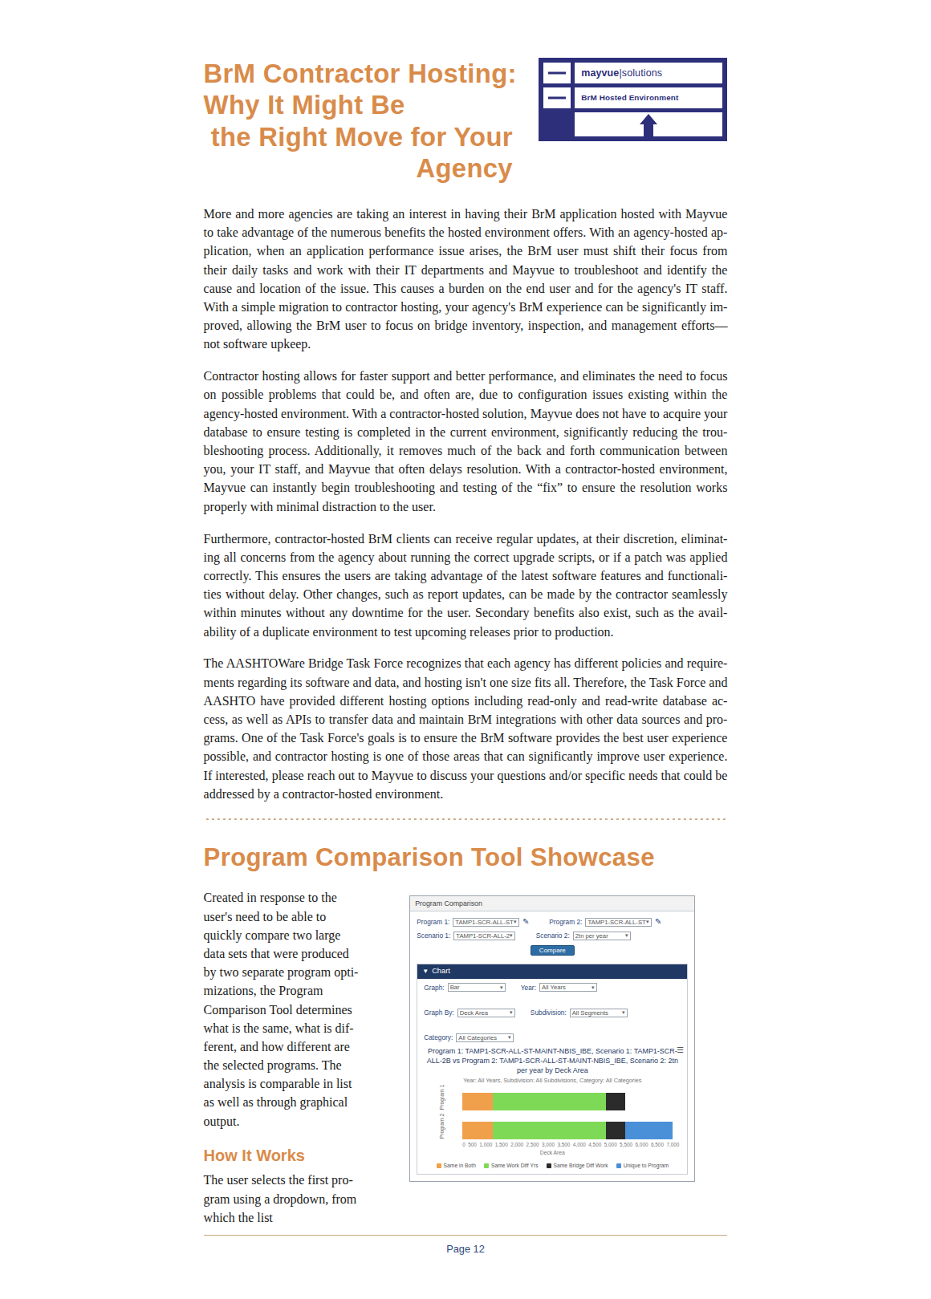BrM Contractor Hosting: Why It Might Be the Right Move for Your Agency
mayvue|solutions
BrM Hosted Environment
More and more agencies are taking an interest in having their BrM application hosted with Mayvue to take advantage of the numerous benefits the hosted environment offers. With an agency-hosted application, when an application performance issue arises, the BrM user must shift their focus from their daily tasks and work with their IT departments and Mayvue to troubleshoot and identify the cause and location of the issue. This causes a burden on the end user and for the agency's IT staff. With a simple migration to contractor hosting, your agency's BrM experience can be significantly improved, allowing the BrM user to focus on bridge inventory, inspection, and management efforts—not software upkeep.
Contractor hosting allows for faster support and better performance, and eliminates the need to focus on possible problems that could be, and often are, due to configuration issues existing within the agency-hosted environment. With a contractor-hosted solution, Mayvue does not have to acquire your database to ensure testing is completed in the current environment, significantly reducing the troubleshooting process. Additionally, it removes much of the back and forth communication between you, your IT staff, and Mayvue that often delays resolution. With a contractor-hosted environment, Mayvue can instantly begin troubleshooting and testing of the “fix” to ensure the resolution works properly with minimal distraction to the user.
Furthermore, contractor-hosted BrM clients can receive regular updates, at their discretion, eliminating all concerns from the agency about running the correct upgrade scripts, or if a patch was applied correctly. This ensures the users are taking advantage of the latest software features and functionalities without delay. Other changes, such as report updates, can be made by the contractor seamlessly within minutes without any downtime for the user. Secondary benefits also exist, such as the availability of a duplicate environment to test upcoming releases prior to production.
The AASHTOWare Bridge Task Force recognizes that each agency has different policies and requirements regarding its software and data, and hosting isn't one size fits all. Therefore, the Task Force and AASHTO have provided different hosting options including read-only and read-write database access, as well as APIs to transfer data and maintain BrM integrations with other data sources and programs. One of the Task Force's goals is to ensure the BrM software provides the best user experience possible, and contractor hosting is one of those areas that can significantly improve user experience. If interested, please reach out to Mayvue to discuss your questions and/or specific needs that could be addressed by a contractor-hosted environment.
Program Comparison Tool Showcase
Created in response to the user's need to be able to quickly compare two large data sets that were produced by two separate program optimizations, the Program Comparison Tool determines what is the same, what is different, and how different are the selected programs. The analysis is comparable in list as well as through graphical output.
How It Works
The user selects the first program using a dropdown, from which the list
Program Comparison
Program 1: TAMP1-SCR-ALL-ST✎
Program 2: TAMP1-SCR-ALL-ST✎
Scenario 1: TAMP1-SCR-ALL-2
Scenario 2: 2tn per year
Compare
▼ Chart
Graph: Bar
Year: All Years
Graph By: Deck Area
Subdivision: All Segments
Category: All Categories
☰ Program 1: TAMP1-SCR-ALL-ST-MAINT-NBIS_IBE, Scenario 1: TAMP1-SCR-ALL-2B vs Program 2: TAMP1-SCR-ALL-ST-MAINT-NBIS_IBE, Scenario 2: 2tn per year by Deck Area
Year: All Years, Subdivision: All Subdivisions, Category: All Categories
Program 1
Program 2
05001,0001,5002,0002,5003,0003,5004,0004,5005,0005,5006,0006,5007,000
Deck Area
Same in Both Same Work Diff Yrs Same Bridge Diff Work Unique to Program
Page 12